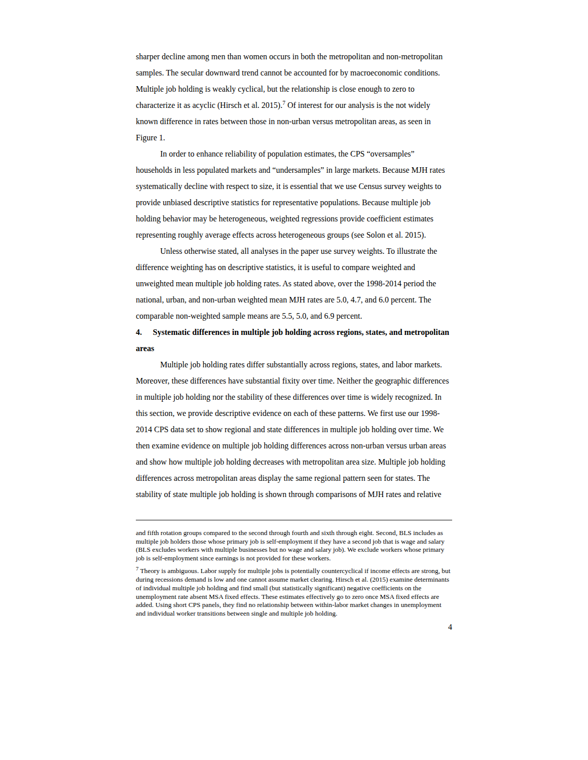sharper decline among men than women occurs in both the metropolitan and non-metropolitan samples. The secular downward trend cannot be accounted for by macroeconomic conditions. Multiple job holding is weakly cyclical, but the relationship is close enough to zero to characterize it as acyclic (Hirsch et al. 2015).7 Of interest for our analysis is the not widely known difference in rates between those in non-urban versus metropolitan areas, as seen in Figure 1.
In order to enhance reliability of population estimates, the CPS “oversamples” households in less populated markets and “undersamples” in large markets. Because MJH rates systematically decline with respect to size, it is essential that we use Census survey weights to provide unbiased descriptive statistics for representative populations. Because multiple job holding behavior may be heterogeneous, weighted regressions provide coefficient estimates representing roughly average effects across heterogeneous groups (see Solon et al. 2015).
Unless otherwise stated, all analyses in the paper use survey weights. To illustrate the difference weighting has on descriptive statistics, it is useful to compare weighted and unweighted mean multiple job holding rates. As stated above, over the 1998-2014 period the national, urban, and non-urban weighted mean MJH rates are 5.0, 4.7, and 6.0 percent. The comparable non-weighted sample means are 5.5, 5.0, and 6.9 percent.
4. Systematic differences in multiple job holding across regions, states, and metropolitan areas
Multiple job holding rates differ substantially across regions, states, and labor markets. Moreover, these differences have substantial fixity over time. Neither the geographic differences in multiple job holding nor the stability of these differences over time is widely recognized. In this section, we provide descriptive evidence on each of these patterns. We first use our 1998-2014 CPS data set to show regional and state differences in multiple job holding over time. We then examine evidence on multiple job holding differences across non-urban versus urban areas and show how multiple job holding decreases with metropolitan area size. Multiple job holding differences across metropolitan areas display the same regional pattern seen for states. The stability of state multiple job holding is shown through comparisons of MJH rates and relative
and fifth rotation groups compared to the second through fourth and sixth through eight. Second, BLS includes as multiple job holders those whose primary job is self-employment if they have a second job that is wage and salary (BLS excludes workers with multiple businesses but no wage and salary job). We exclude workers whose primary job is self-employment since earnings is not provided for these workers.
7 Theory is ambiguous. Labor supply for multiple jobs is potentially countercyclical if income effects are strong, but during recessions demand is low and one cannot assume market clearing. Hirsch et al. (2015) examine determinants of individual multiple job holding and find small (but statistically significant) negative coefficients on the unemployment rate absent MSA fixed effects. These estimates effectively go to zero once MSA fixed effects are added. Using short CPS panels, they find no relationship between within-labor market changes in unemployment and individual worker transitions between single and multiple job holding.
4